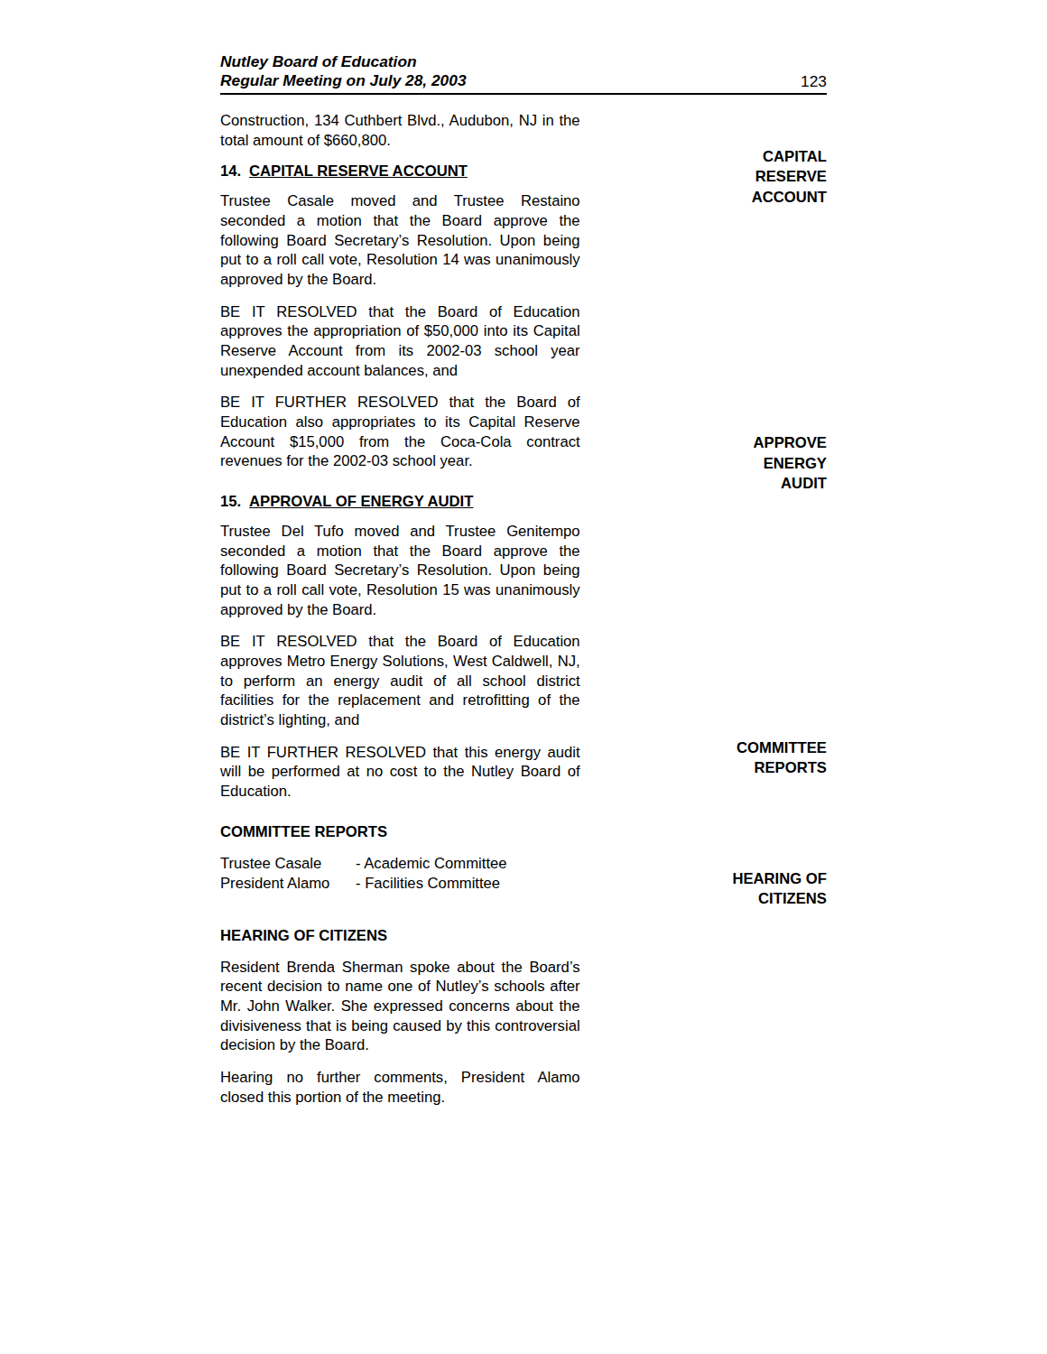Nutley Board of Education
Regular Meeting on July 28, 2003
123
Construction, 134 Cuthbert Blvd., Audubon, NJ in the total amount of $660,800.
14. CAPITAL RESERVE ACCOUNT
Trustee Casale moved and Trustee Restaino seconded a motion that the Board approve the following Board Secretary’s Resolution. Upon being put to a roll call vote, Resolution 14 was unanimously approved by the Board.
BE IT RESOLVED that the Board of Education approves the appropriation of $50,000 into its Capital Reserve Account from its 2002-03 school year unexpended account balances, and
BE IT FURTHER RESOLVED that the Board of Education also appropriates to its Capital Reserve Account $15,000 from the Coca-Cola contract revenues for the 2002-03 school year.
15. APPROVAL OF ENERGY AUDIT
Trustee Del Tufo moved and Trustee Genitempo seconded a motion that the Board approve the following Board Secretary’s Resolution. Upon being put to a roll call vote, Resolution 15 was unanimously approved by the Board.
BE IT RESOLVED that the Board of Education approves Metro Energy Solutions, West Caldwell, NJ, to perform an energy audit of all school district facilities for the replacement and retrofitting of the district’s lighting, and
BE IT FURTHER RESOLVED that this energy audit will be performed at no cost to the Nutley Board of Education.
COMMITTEE REPORTS
Trustee Casale- Academic Committee
President Alamo- Facilities Committee
HEARING OF CITIZENS
Resident Brenda Sherman spoke about the Board’s recent decision to name one of Nutley’s schools after Mr. John Walker. She expressed concerns about the divisiveness that is being caused by this controversial decision by the Board.
Hearing no further comments, President Alamo closed this portion of the meeting.
CAPITAL
RESERVE
ACCOUNT
APPROVE
ENERGY
AUDIT
COMMITTEE
REPORTS
HEARING OF
CITIZENS